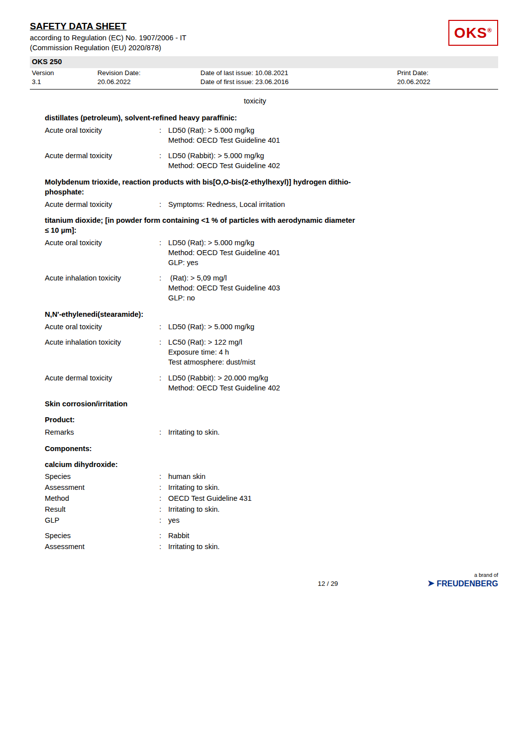SAFETY DATA SHEET
according to Regulation (EC) No. 1907/2006 - IT
(Commission Regulation (EU) 2020/878)
OKS®
OKS 250
| Version 3.1 | Revision Date: 20.06.2022 | Date of last issue: 10.08.2021 Date of first issue: 23.06.2016 | Print Date: 20.06.2022 |
toxicity
distillates (petroleum), solvent-refined heavy paraffinic:
| Acute oral toxicity | : | LD50 (Rat): > 5.000 mg/kg Method: OECD Test Guideline 401 |
| Acute dermal toxicity | : | LD50 (Rabbit): > 5.000 mg/kg Method: OECD Test Guideline 402 |
Molybdenum trioxide, reaction products with bis[O,O-bis(2-ethylhexyl)] hydrogen dithio-
phosphate:
| Acute dermal toxicity | : | Symptoms: Redness, Local irritation |
titanium dioxide; [in powder form containing <1 % of particles with aerodynamic diameter
≤ 10 µm]:
| Acute oral toxicity | : | LD50 (Rat): > 5.000 mg/kg Method: OECD Test Guideline 401 GLP: yes |
| Acute inhalation toxicity | : | (Rat): > 5,09 mg/l Method: OECD Test Guideline 403 GLP: no |
N,N'-ethylenedi(stearamide):
| Acute oral toxicity | : | LD50 (Rat): > 5.000 mg/kg |
| Acute inhalation toxicity | : | LC50 (Rat): > 122 mg/l Exposure time: 4 h Test atmosphere: dust/mist |
| Acute dermal toxicity | : | LD50 (Rabbit): > 20.000 mg/kg Method: OECD Test Guideline 402 |
Skin corrosion/irritation
Product:
| Remarks | : | Irritating to skin. |
Components:
calcium dihydroxide:
| Species | : | human skin |
| Assessment | : | Irritating to skin. |
| Method | : | OECD Test Guideline 431 |
| Result | : | Irritating to skin. |
| GLP | : | yes |
| Species | : | Rabbit |
| Assessment | : | Irritating to skin. |
12 / 29
a brand of
➤ FREUDENBERG